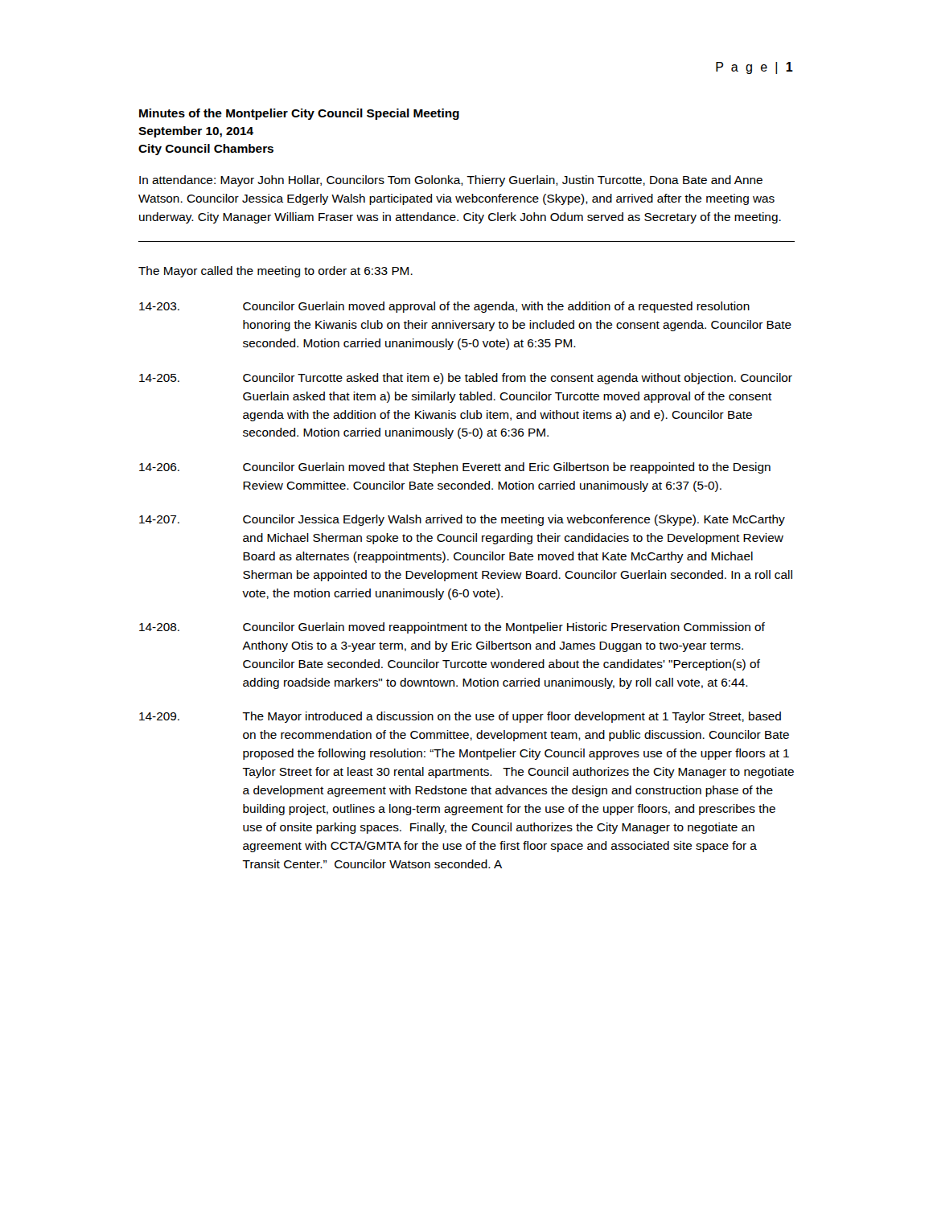P a g e | 1
Minutes of the Montpelier City Council Special Meeting
September 10, 2014
City Council Chambers
In attendance: Mayor John Hollar, Councilors Tom Golonka, Thierry Guerlain, Justin Turcotte, Dona Bate and Anne Watson. Councilor Jessica Edgerly Walsh participated via webconference (Skype), and arrived after the meeting was underway. City Manager William Fraser was in attendance. City Clerk John Odum served as Secretary of the meeting.
The Mayor called the meeting to order at 6:33 PM.
| 14-203. | Councilor Guerlain moved approval of the agenda, with the addition of a requested resolution honoring the Kiwanis club on their anniversary to be included on the consent agenda. Councilor Bate seconded. Motion carried unanimously (5-0 vote) at 6:35 PM. |
| 14-205. | Councilor Turcotte asked that item e) be tabled from the consent agenda without objection. Councilor Guerlain asked that item a) be similarly tabled. Councilor Turcotte moved approval of the consent agenda with the addition of the Kiwanis club item, and without items a) and e). Councilor Bate seconded. Motion carried unanimously (5-0) at 6:36 PM. |
| 14-206. | Councilor Guerlain moved that Stephen Everett and Eric Gilbertson be reappointed to the Design Review Committee. Councilor Bate seconded. Motion carried unanimously at 6:37 (5-0). |
| 14-207. | Councilor Jessica Edgerly Walsh arrived to the meeting via webconference (Skype). Kate McCarthy and Michael Sherman spoke to the Council regarding their candidacies to the Development Review Board as alternates (reappointments). Councilor Bate moved that Kate McCarthy and Michael Sherman be appointed to the Development Review Board. Councilor Guerlain seconded. In a roll call vote, the motion carried unanimously (6-0 vote). |
| 14-208. | Councilor Guerlain moved reappointment to the Montpelier Historic Preservation Commission of Anthony Otis to a 3-year term, and by Eric Gilbertson and James Duggan to two-year terms. Councilor Bate seconded. Councilor Turcotte wondered about the candidates' "Perception(s) of adding roadside markers" to downtown. Motion carried unanimously, by roll call vote, at 6:44. |
| 14-209. | The Mayor introduced a discussion on the use of upper floor development at 1 Taylor Street, based on the recommendation of the Committee, development team, and public discussion. Councilor Bate proposed the following resolution: “The Montpelier City Council approves use of the upper floors at 1 Taylor Street for at least 30 rental apartments. The Council authorizes the City Manager to negotiate a development agreement with Redstone that advances the design and construction phase of the building project, outlines a long-term agreement for the use of the upper floors, and prescribes the use of onsite parking spaces. Finally, the Council authorizes the City Manager to negotiate an agreement with CCTA/GMTA for the use of the first floor space and associated site space for a Transit Center.” Councilor Watson seconded. A |